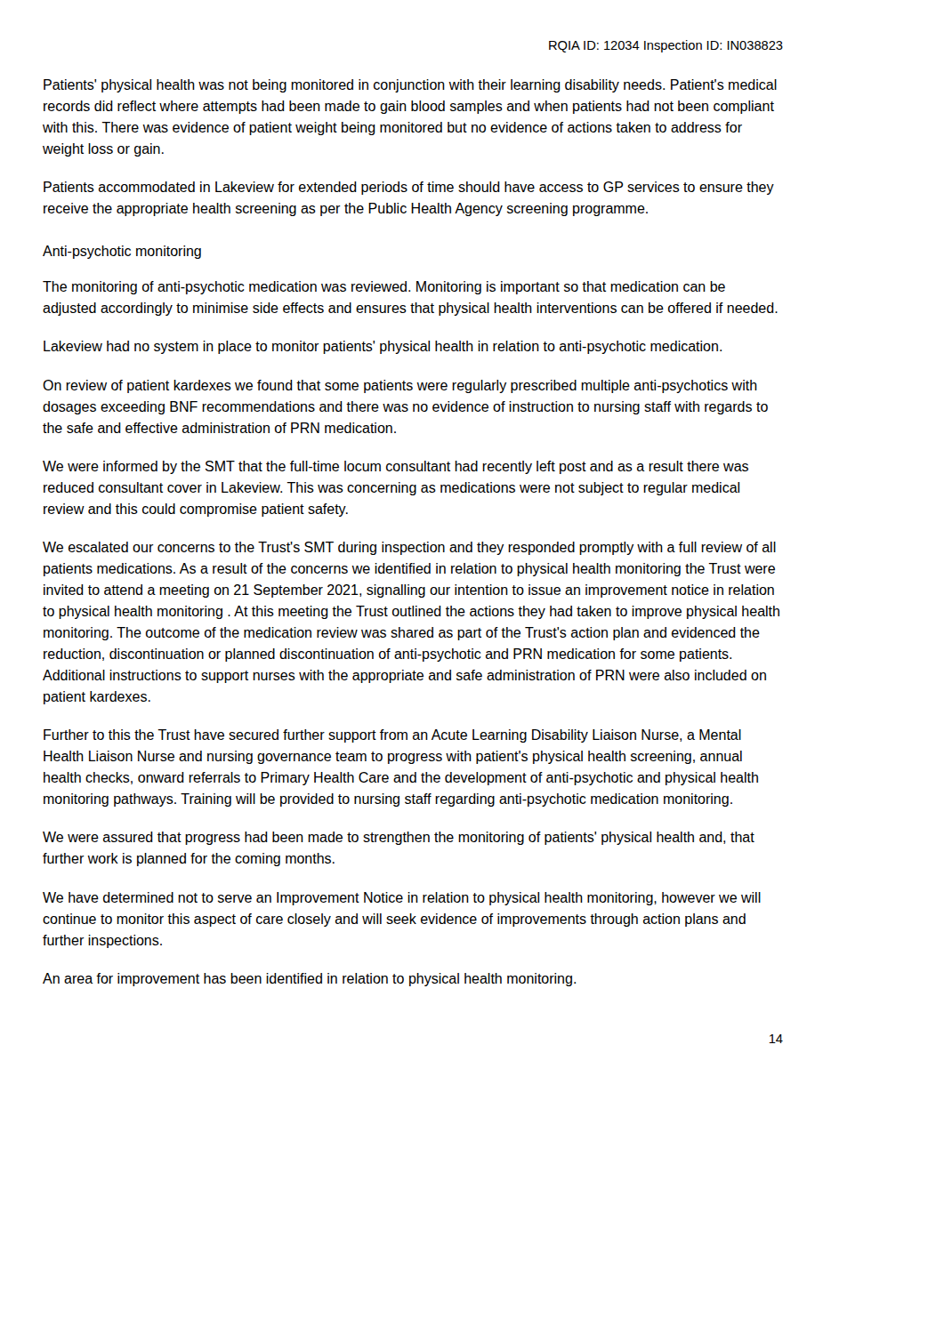RQIA ID: 12034 Inspection ID: IN038823
Patients' physical health was not being monitored in conjunction with their learning disability needs. Patient's medical records did reflect where attempts had been made to gain blood samples and when patients had not been compliant with this. There was evidence of patient weight being monitored but no evidence of actions taken to address for weight loss or gain.
Patients accommodated in Lakeview for extended periods of time should have access to GP services to ensure they receive the appropriate health screening as per the Public Health Agency screening programme.
Anti-psychotic monitoring
The monitoring of anti-psychotic medication was reviewed. Monitoring is important so that medication can be adjusted accordingly to minimise side effects and ensures that physical health interventions can be offered if needed.
Lakeview had no system in place to monitor patients' physical health in relation to anti-psychotic medication.
On review of patient kardexes we found that some patients were regularly prescribed multiple anti-psychotics with dosages exceeding BNF recommendations and there was no evidence of instruction to nursing staff with regards to the safe and effective administration of PRN medication.
We were informed by the SMT that the full-time locum consultant had recently left post and as a result there was reduced consultant cover in Lakeview. This was concerning as medications were not subject to regular medical review and this could compromise patient safety.
We escalated our concerns to the Trust's SMT during inspection and they responded promptly with a full review of all patients medications. As a result of the concerns we identified in relation to physical health monitoring the Trust were invited to attend a meeting on 21 September 2021, signalling our intention to issue an improvement notice in relation to physical health monitoring . At this meeting the Trust outlined the actions they had taken to improve physical health monitoring. The outcome of the medication review was shared as part of the Trust's action plan and evidenced the reduction, discontinuation or planned discontinuation of anti-psychotic and PRN medication for some patients. Additional instructions to support nurses with the appropriate and safe administration of PRN were also included on patient kardexes.
Further to this the Trust have secured further support from an Acute Learning Disability Liaison Nurse, a Mental Health Liaison Nurse and nursing governance team to progress with patient's physical health screening, annual health checks, onward referrals to Primary Health Care and the development of anti-psychotic and physical health monitoring pathways. Training will be provided to nursing staff regarding anti-psychotic medication monitoring.
We were assured that progress had been made to strengthen the monitoring of patients' physical health and, that further work is planned for the coming months.
We have determined not to serve an Improvement Notice in relation to physical health monitoring, however we will continue to monitor this aspect of care closely and will seek evidence of improvements through action plans and further inspections.
An area for improvement has been identified in relation to physical health monitoring.
14